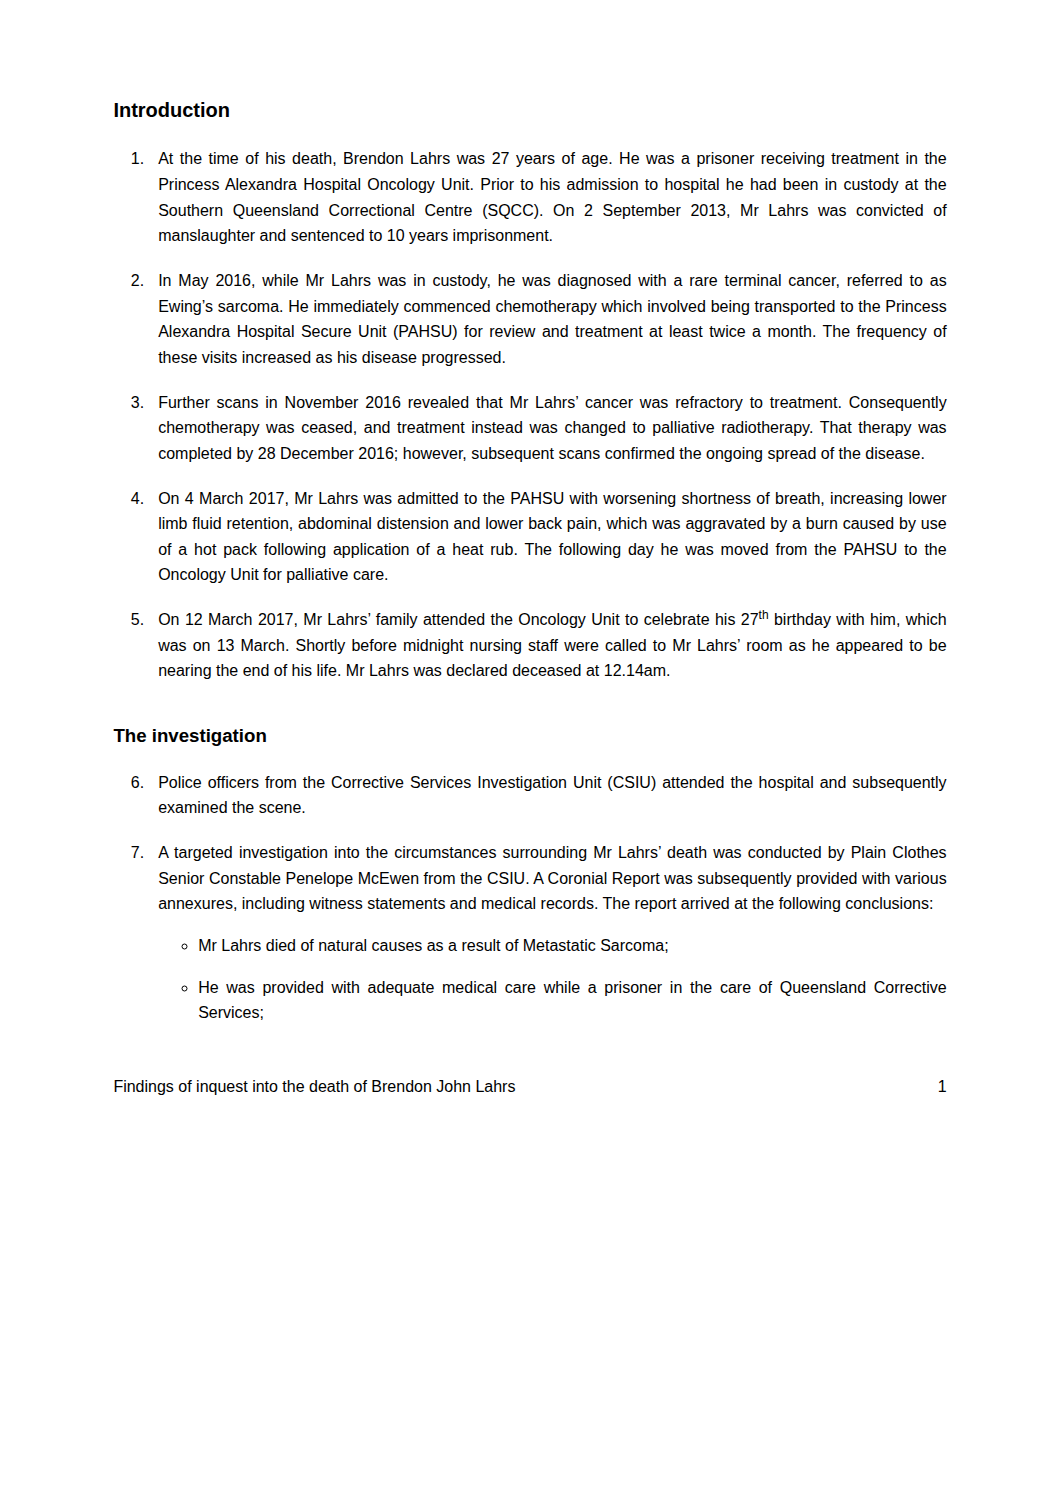Introduction
At the time of his death, Brendon Lahrs was 27 years of age. He was a prisoner receiving treatment in the Princess Alexandra Hospital Oncology Unit. Prior to his admission to hospital he had been in custody at the Southern Queensland Correctional Centre (SQCC). On 2 September 2013, Mr Lahrs was convicted of manslaughter and sentenced to 10 years imprisonment.
In May 2016, while Mr Lahrs was in custody, he was diagnosed with a rare terminal cancer, referred to as Ewing’s sarcoma. He immediately commenced chemotherapy which involved being transported to the Princess Alexandra Hospital Secure Unit (PAHSU) for review and treatment at least twice a month. The frequency of these visits increased as his disease progressed.
Further scans in November 2016 revealed that Mr Lahrs’ cancer was refractory to treatment. Consequently chemotherapy was ceased, and treatment instead was changed to palliative radiotherapy. That therapy was completed by 28 December 2016; however, subsequent scans confirmed the ongoing spread of the disease.
On 4 March 2017, Mr Lahrs was admitted to the PAHSU with worsening shortness of breath, increasing lower limb fluid retention, abdominal distension and lower back pain, which was aggravated by a burn caused by use of a hot pack following application of a heat rub. The following day he was moved from the PAHSU to the Oncology Unit for palliative care.
On 12 March 2017, Mr Lahrs’ family attended the Oncology Unit to celebrate his 27th birthday with him, which was on 13 March. Shortly before midnight nursing staff were called to Mr Lahrs’ room as he appeared to be nearing the end of his life. Mr Lahrs was declared deceased at 12.14am.
The investigation
Police officers from the Corrective Services Investigation Unit (CSIU) attended the hospital and subsequently examined the scene.
A targeted investigation into the circumstances surrounding Mr Lahrs’ death was conducted by Plain Clothes Senior Constable Penelope McEwen from the CSIU. A Coronial Report was subsequently provided with various annexures, including witness statements and medical records. The report arrived at the following conclusions:
Mr Lahrs died of natural causes as a result of Metastatic Sarcoma;
He was provided with adequate medical care while a prisoner in the care of Queensland Corrective Services;
Findings of inquest into the death of Brendon John Lahrs 1